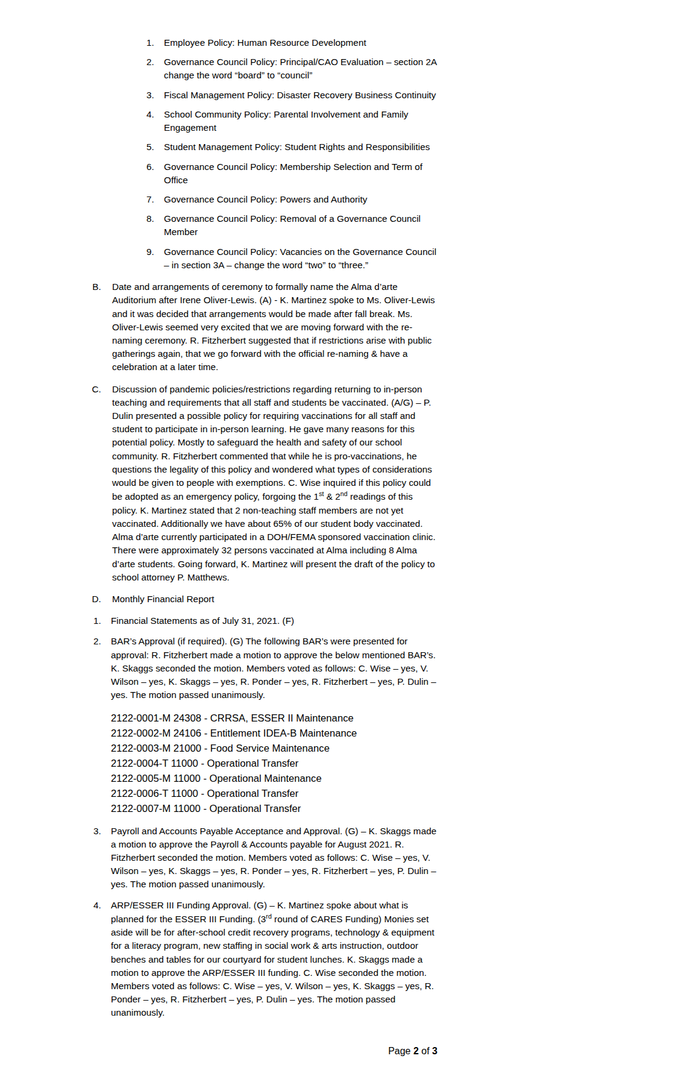Employee Policy: Human Resource Development
Governance Council Policy: Principal/CAO Evaluation – section 2A change the word “board” to “council”
Fiscal Management Policy: Disaster Recovery Business Continuity
School Community Policy: Parental Involvement and Family Engagement
Student Management Policy: Student Rights and Responsibilities
Governance Council Policy: Membership Selection and Term of Office
Governance Council Policy: Powers and Authority
Governance Council Policy: Removal of a Governance Council Member
Governance Council Policy: Vacancies on the Governance Council – in section 3A – change the word “two” to “three.”
Date and arrangements of ceremony to formally name the Alma d’arte Auditorium after Irene Oliver-Lewis. (A) - K. Martinez spoke to Ms. Oliver-Lewis and it was decided that arrangements would be made after fall break. Ms. Oliver-Lewis seemed very excited that we are moving forward with the re-naming ceremony. R. Fitzherbert suggested that if restrictions arise with public gatherings again, that we go forward with the official re-naming & have a celebration at a later time.
Discussion of pandemic policies/restrictions regarding returning to in-person teaching and requirements that all staff and students be vaccinated. (A/G) – P. Dulin presented a possible policy for requiring vaccinations for all staff and student to participate in in-person learning. He gave many reasons for this potential policy. Mostly to safeguard the health and safety of our school community. R. Fitzherbert commented that while he is pro-vaccinations, he questions the legality of this policy and wondered what types of considerations would be given to people with exemptions. C. Wise inquired if this policy could be adopted as an emergency policy, forgoing the 1st & 2nd readings of this policy. K. Martinez stated that 2 non-teaching staff members are not yet vaccinated. Additionally we have about 65% of our student body vaccinated. Alma d’arte currently participated in a DOH/FEMA sponsored vaccination clinic. There were approximately 32 persons vaccinated at Alma including 8 Alma d’arte students. Going forward, K. Martinez will present the draft of the policy to school attorney P. Matthews.
Monthly Financial Report
Financial Statements as of July 31, 2021. (F)
BAR’s Approval (if required). (G) The following BAR’s were presented for approval: R. Fitzherbert made a motion to approve the below mentioned BAR’s. K. Skaggs seconded the motion. Members voted as follows: C. Wise – yes, V. Wilson – yes, K. Skaggs – yes, R. Ponder – yes, R. Fitzherbert – yes, P. Dulin – yes. The motion passed unanimously.
2122-0001-M 24308 - CRRSA, ESSER II Maintenance
2122-0002-M 24106 - Entitlement IDEA-B Maintenance
2122-0003-M 21000 - Food Service Maintenance
2122-0004-T 11000 - Operational Transfer
2122-0005-M 11000 - Operational Maintenance
2122-0006-T 11000 - Operational Transfer
2122-0007-M 11000 - Operational Transfer
Payroll and Accounts Payable Acceptance and Approval. (G) – K. Skaggs made a motion to approve the Payroll & Accounts payable for August 2021. R. Fitzherbert seconded the motion. Members voted as follows: C. Wise – yes, V. Wilson – yes, K. Skaggs – yes, R. Ponder – yes, R. Fitzherbert – yes, P. Dulin – yes. The motion passed unanimously.
ARP/ESSER III Funding Approval. (G) – K. Martinez spoke about what is planned for the ESSER III Funding. (3rd round of CARES Funding) Monies set aside will be for after-school credit recovery programs, technology & equipment for a literacy program, new staffing in social work & arts instruction, outdoor benches and tables for our courtyard for student lunches. K. Skaggs made a motion to approve the ARP/ESSER III funding. C. Wise seconded the motion. Members voted as follows: C. Wise – yes, V. Wilson – yes, K. Skaggs – yes, R. Ponder – yes, R. Fitzherbert – yes, P. Dulin – yes. The motion passed unanimously.
Page 2 of 3